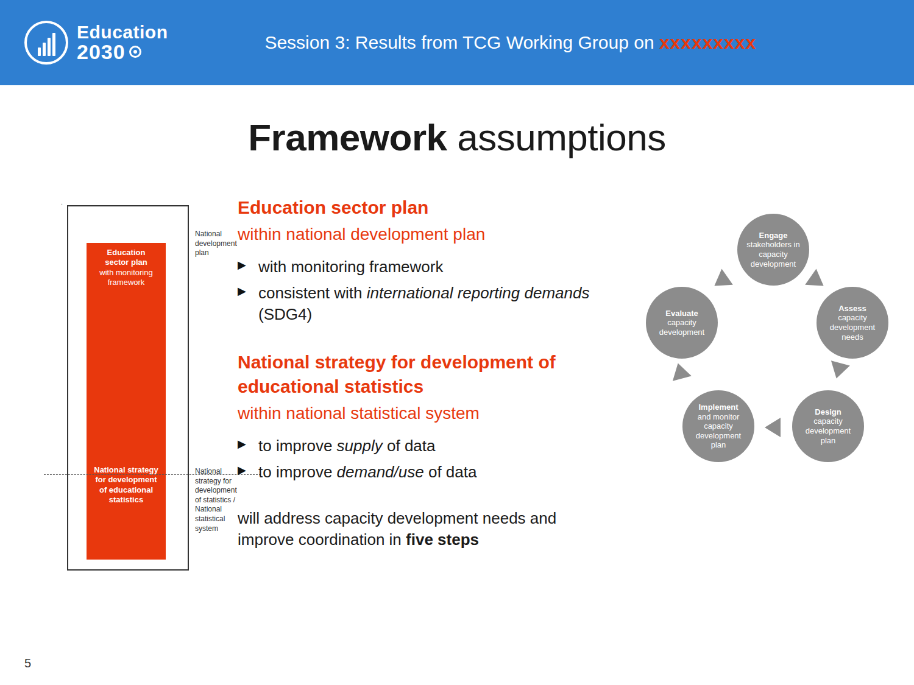Education 2030
Session 3: Results from TCG Working Group on xxxxxxxxx
Framework assumptions
.
Education
sector plan with monitoring
framework National strategy
for development
of educational
statistics
National
development
plan
National
strategy for
development
of statistics /
National
statistical
system
Education sector plan
within national development plan
with monitoring framework
consistent with international reporting demands (SDG4)
National strategy for development of educational statistics
within national statistical system
to improve supply of data
to improve demand/use of data
will address capacity development needs and improve coordination in five steps
Engagestakeholders in capacity development
Assesscapacity development needs
Designcapacity development plan
Implementand monitor capacity development plan
Evaluatecapacity development
5